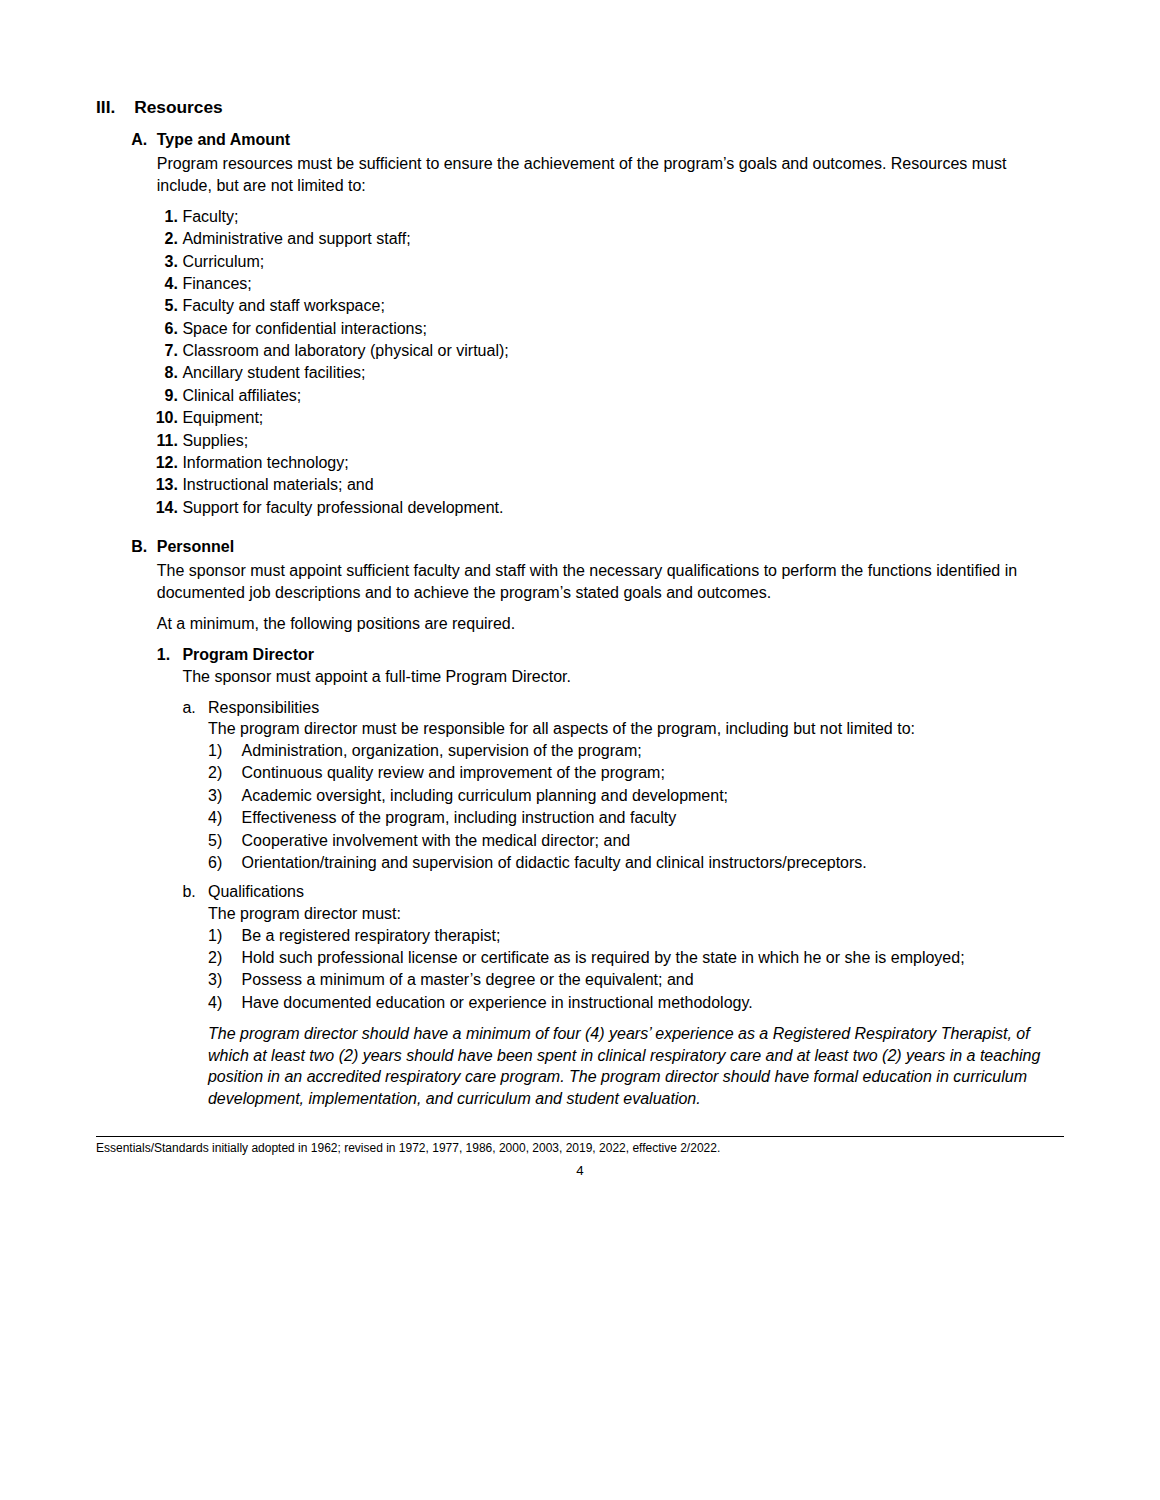III. Resources
A. Type and Amount
Program resources must be sufficient to ensure the achievement of the program’s goals and outcomes. Resources must include, but are not limited to:
Faculty;
Administrative and support staff;
Curriculum;
Finances;
Faculty and staff workspace;
Space for confidential interactions;
Classroom and laboratory (physical or virtual);
Ancillary student facilities;
Clinical affiliates;
Equipment;
Supplies;
Information technology;
Instructional materials; and
Support for faculty professional development.
B. Personnel
The sponsor must appoint sufficient faculty and staff with the necessary qualifications to perform the functions identified in documented job descriptions and to achieve the program’s stated goals and outcomes.
At a minimum, the following positions are required.
1. Program Director
The sponsor must appoint a full-time Program Director.
a. Responsibilities
The program director must be responsible for all aspects of the program, including but not limited to:
Administration, organization, supervision of the program;
Continuous quality review and improvement of the program;
Academic oversight, including curriculum planning and development;
Effectiveness of the program, including instruction and faculty
Cooperative involvement with the medical director; and
Orientation/training and supervision of didactic faculty and clinical instructors/preceptors.
b. Qualifications
The program director must:
Be a registered respiratory therapist;
Hold such professional license or certificate as is required by the state in which he or she is employed;
Possess a minimum of a master’s degree or the equivalent; and
Have documented education or experience in instructional methodology.
The program director should have a minimum of four (4) years’ experience as a Registered Respiratory Therapist, of which at least two (2) years should have been spent in clinical respiratory care and at least two (2) years in a teaching position in an accredited respiratory care program. The program director should have formal education in curriculum development, implementation, and curriculum and student evaluation.
Essentials/Standards initially adopted in 1962; revised in 1972, 1977, 1986, 2000, 2003, 2019, 2022, effective 2/2022.
4